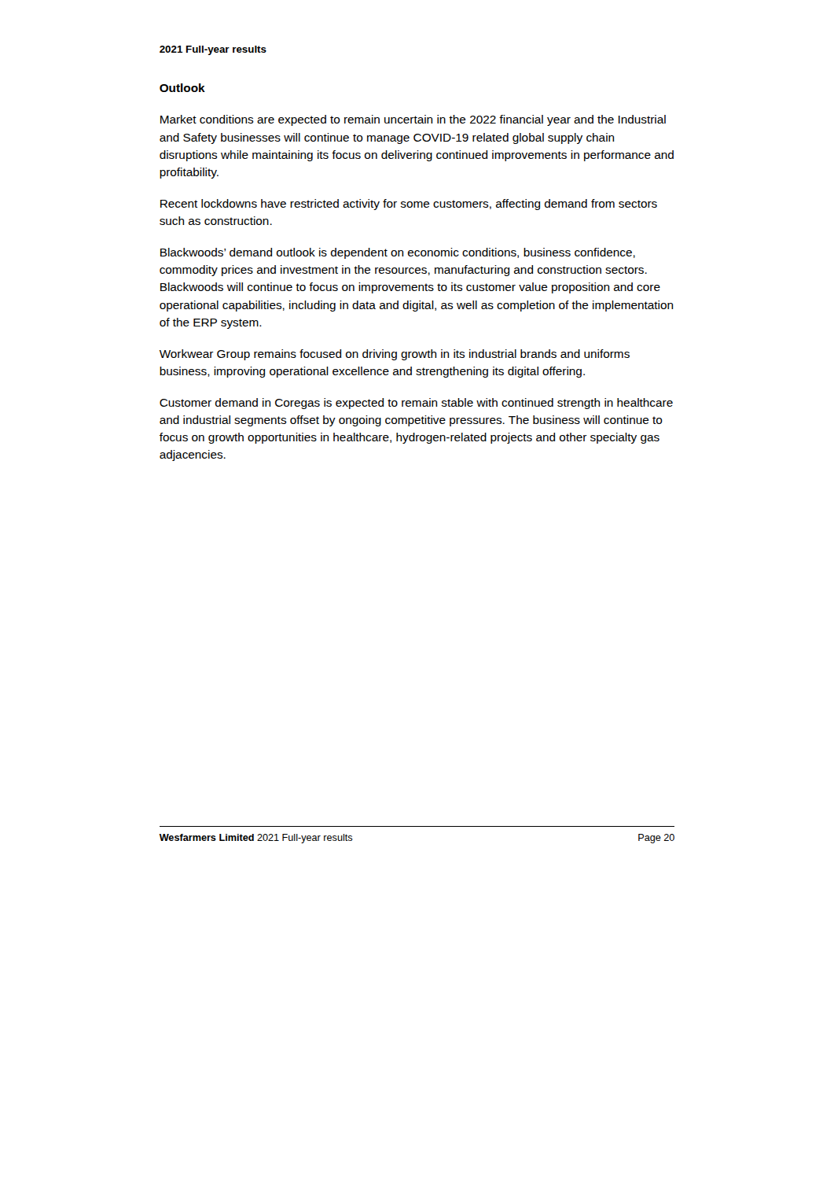2021 Full-year results
Outlook
Market conditions are expected to remain uncertain in the 2022 financial year and the Industrial and Safety businesses will continue to manage COVID-19 related global supply chain disruptions while maintaining its focus on delivering continued improvements in performance and profitability.
Recent lockdowns have restricted activity for some customers, affecting demand from sectors such as construction.
Blackwoods’ demand outlook is dependent on economic conditions, business confidence, commodity prices and investment in the resources, manufacturing and construction sectors. Blackwoods will continue to focus on improvements to its customer value proposition and core operational capabilities, including in data and digital, as well as completion of the implementation of the ERP system.
Workwear Group remains focused on driving growth in its industrial brands and uniforms business, improving operational excellence and strengthening its digital offering.
Customer demand in Coregas is expected to remain stable with continued strength in healthcare and industrial segments offset by ongoing competitive pressures. The business will continue to focus on growth opportunities in healthcare, hydrogen-related projects and other specialty gas adjacencies.
Wesfarmers Limited 2021 Full-year results
Page 20